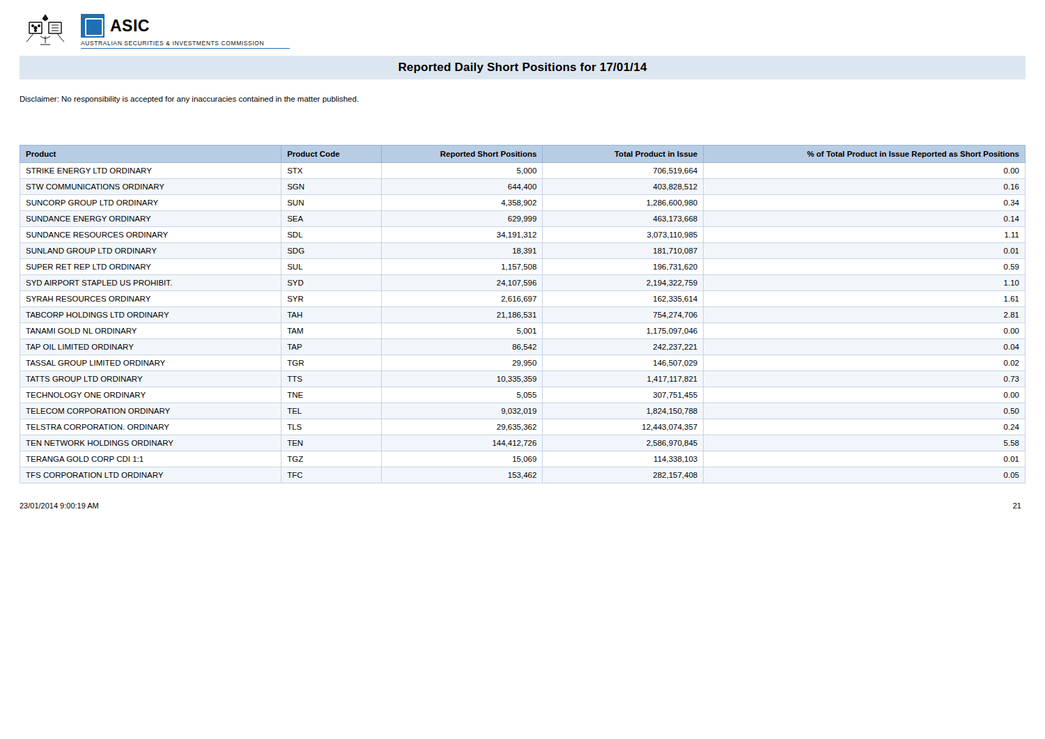ASIC
Australian Securities & Investments Commission
Reported Daily Short Positions for 17/01/14
Disclaimer: No responsibility is accepted for any inaccuracies contained in the matter published.
| Product | Product Code | Reported Short Positions | Total Product in Issue | % of Total Product in Issue Reported as Short Positions |
| --- | --- | --- | --- | --- |
| STRIKE ENERGY LTD ORDINARY | STX | 5,000 | 706,519,664 | 0.00 |
| STW COMMUNICATIONS ORDINARY | SGN | 644,400 | 403,828,512 | 0.16 |
| SUNCORP GROUP LTD ORDINARY | SUN | 4,358,902 | 1,286,600,980 | 0.34 |
| SUNDANCE ENERGY ORDINARY | SEA | 629,999 | 463,173,668 | 0.14 |
| SUNDANCE RESOURCES ORDINARY | SDL | 34,191,312 | 3,073,110,985 | 1.11 |
| SUNLAND GROUP LTD ORDINARY | SDG | 18,391 | 181,710,087 | 0.01 |
| SUPER RET REP LTD ORDINARY | SUL | 1,157,508 | 196,731,620 | 0.59 |
| SYD AIRPORT STAPLED US PROHIBIT. | SYD | 24,107,596 | 2,194,322,759 | 1.10 |
| SYRAH RESOURCES ORDINARY | SYR | 2,616,697 | 162,335,614 | 1.61 |
| TABCORP HOLDINGS LTD ORDINARY | TAH | 21,186,531 | 754,274,706 | 2.81 |
| TANAMI GOLD NL ORDINARY | TAM | 5,001 | 1,175,097,046 | 0.00 |
| TAP OIL LIMITED ORDINARY | TAP | 86,542 | 242,237,221 | 0.04 |
| TASSAL GROUP LIMITED ORDINARY | TGR | 29,950 | 146,507,029 | 0.02 |
| TATTS GROUP LTD ORDINARY | TTS | 10,335,359 | 1,417,117,821 | 0.73 |
| TECHNOLOGY ONE ORDINARY | TNE | 5,055 | 307,751,455 | 0.00 |
| TELECOM CORPORATION ORDINARY | TEL | 9,032,019 | 1,824,150,788 | 0.50 |
| TELSTRA CORPORATION. ORDINARY | TLS | 29,635,362 | 12,443,074,357 | 0.24 |
| TEN NETWORK HOLDINGS ORDINARY | TEN | 144,412,726 | 2,586,970,845 | 5.58 |
| TERANGA GOLD CORP CDI 1:1 | TGZ | 15,069 | 114,338,103 | 0.01 |
| TFS CORPORATION LTD ORDINARY | TFC | 153,462 | 282,157,408 | 0.05 |
23/01/2014 9:00:19 AM
21